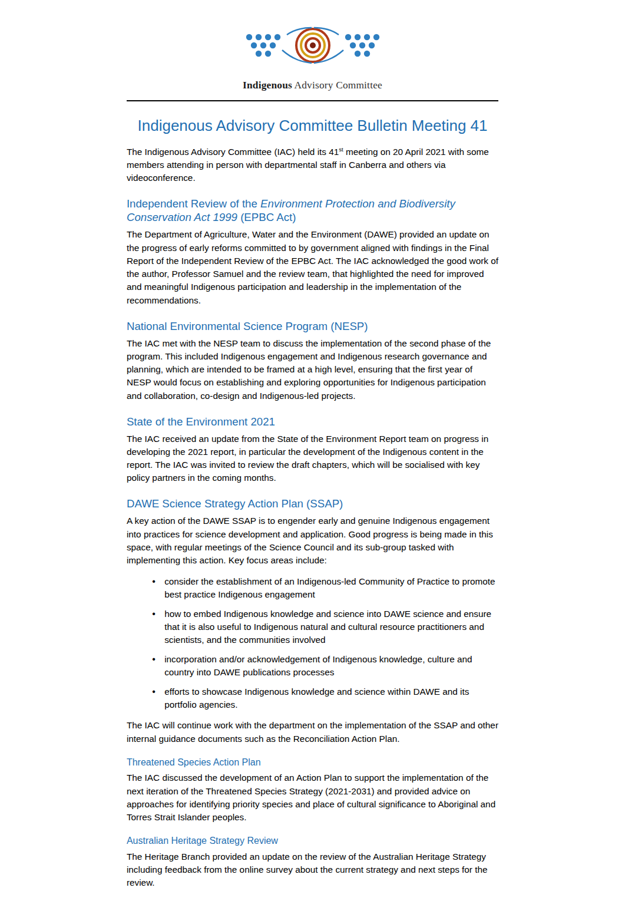Indigenous Advisory Committee
Indigenous Advisory Committee Bulletin Meeting 41
The Indigenous Advisory Committee (IAC) held its 41st meeting on 20 April 2021 with some members attending in person with departmental staff in Canberra and others via videoconference.
Independent Review of the Environment Protection and Biodiversity Conservation Act 1999 (EPBC Act)
The Department of Agriculture, Water and the Environment (DAWE) provided an update on the progress of early reforms committed to by government aligned with findings in the Final Report of the Independent Review of the EPBC Act. The IAC acknowledged the good work of the author, Professor Samuel and the review team, that highlighted the need for improved and meaningful Indigenous participation and leadership in the implementation of the recommendations.
National Environmental Science Program (NESP)
The IAC met with the NESP team to discuss the implementation of the second phase of the program. This included Indigenous engagement and Indigenous research governance and planning, which are intended to be framed at a high level, ensuring that the first year of NESP would focus on establishing and exploring opportunities for Indigenous participation and collaboration, co-design and Indigenous-led projects.
State of the Environment 2021
The IAC received an update from the State of the Environment Report team on progress in developing the 2021 report, in particular the development of the Indigenous content in the report. The IAC was invited to review the draft chapters, which will be socialised with key policy partners in the coming months.
DAWE Science Strategy Action Plan (SSAP)
A key action of the DAWE SSAP is to engender early and genuine Indigenous engagement into practices for science development and application. Good progress is being made in this space, with regular meetings of the Science Council and its sub-group tasked with implementing this action. Key focus areas include:
consider the establishment of an Indigenous-led Community of Practice to promote best practice Indigenous engagement
how to embed Indigenous knowledge and science into DAWE science and ensure that it is also useful to Indigenous natural and cultural resource practitioners and scientists, and the communities involved
incorporation and/or acknowledgement of Indigenous knowledge, culture and country into DAWE publications processes
efforts to showcase Indigenous knowledge and science within DAWE and its portfolio agencies.
The IAC will continue work with the department on the implementation of the SSAP and other internal guidance documents such as the Reconciliation Action Plan.
Threatened Species Action Plan
The IAC discussed the development of an Action Plan to support the implementation of the next iteration of the Threatened Species Strategy (2021-2031) and provided advice on approaches for identifying priority species and place of cultural significance to Aboriginal and Torres Strait Islander peoples.
Australian Heritage Strategy Review
The Heritage Branch provided an update on the review of the Australian Heritage Strategy including feedback from the online survey about the current strategy and next steps for the review.